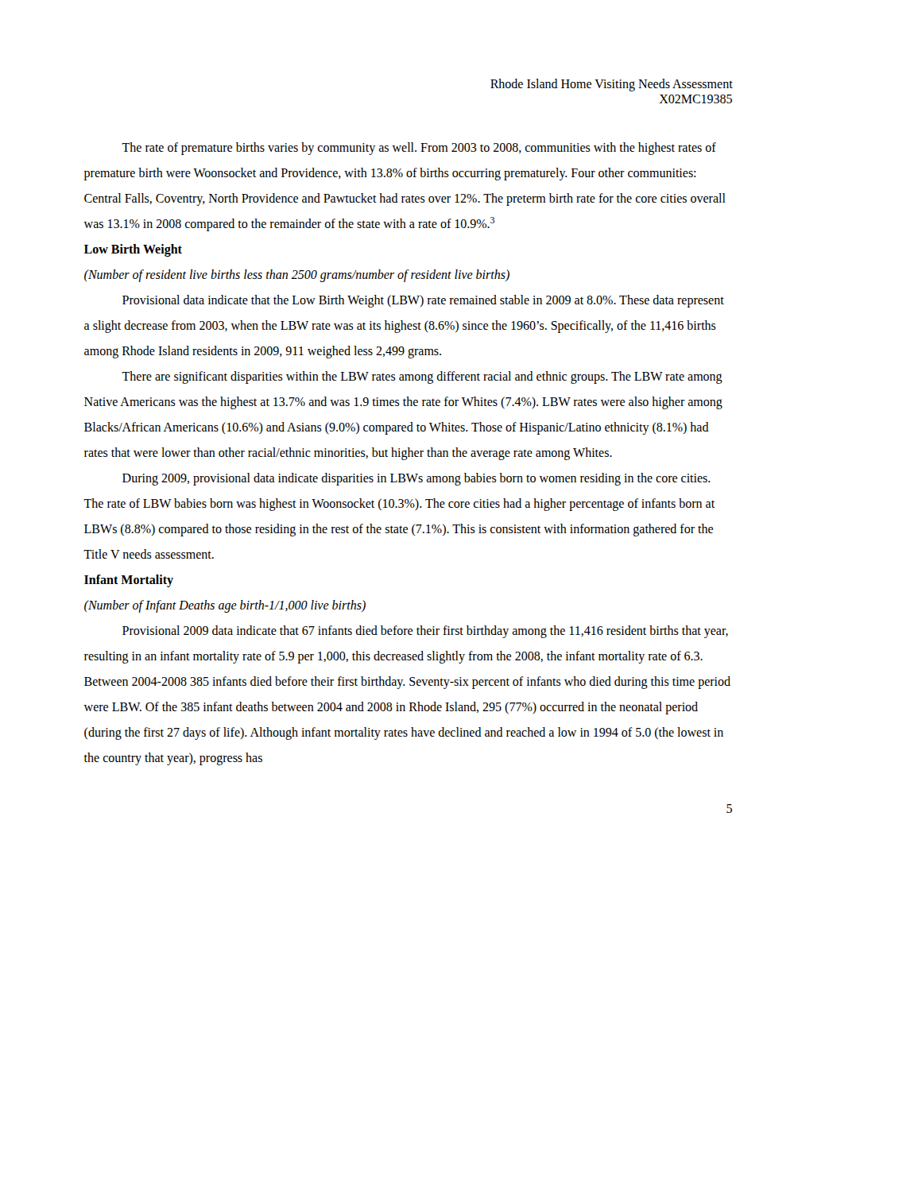Rhode Island Home Visiting Needs Assessment
X02MC19385
The rate of premature births varies by community as well. From 2003 to 2008, communities with the highest rates of premature birth were Woonsocket and Providence, with 13.8% of births occurring prematurely. Four other communities: Central Falls, Coventry, North Providence and Pawtucket had rates over 12%. The preterm birth rate for the core cities overall was 13.1% in 2008 compared to the remainder of the state with a rate of 10.9%.3
Low Birth Weight
(Number of resident live births less than 2500 grams/number of resident live births)
Provisional data indicate that the Low Birth Weight (LBW) rate remained stable in 2009 at 8.0%. These data represent a slight decrease from 2003, when the LBW rate was at its highest (8.6%) since the 1960’s. Specifically, of the 11,416 births among Rhode Island residents in 2009, 911 weighed less 2,499 grams.
There are significant disparities within the LBW rates among different racial and ethnic groups. The LBW rate among Native Americans was the highest at 13.7% and was 1.9 times the rate for Whites (7.4%). LBW rates were also higher among Blacks/African Americans (10.6%) and Asians (9.0%) compared to Whites. Those of Hispanic/Latino ethnicity (8.1%) had rates that were lower than other racial/ethnic minorities, but higher than the average rate among Whites.
During 2009, provisional data indicate disparities in LBWs among babies born to women residing in the core cities. The rate of LBW babies born was highest in Woonsocket (10.3%). The core cities had a higher percentage of infants born at LBWs (8.8%) compared to those residing in the rest of the state (7.1%). This is consistent with information gathered for the Title V needs assessment.
Infant Mortality
(Number of Infant Deaths age birth-1/1,000 live births)
Provisional 2009 data indicate that 67 infants died before their first birthday among the 11,416 resident births that year, resulting in an infant mortality rate of 5.9 per 1,000, this decreased slightly from the 2008, the infant mortality rate of 6.3. Between 2004-2008 385 infants died before their first birthday. Seventy-six percent of infants who died during this time period were LBW. Of the 385 infant deaths between 2004 and 2008 in Rhode Island, 295 (77%) occurred in the neonatal period (during the first 27 days of life). Although infant mortality rates have declined and reached a low in 1994 of 5.0 (the lowest in the country that year), progress has
5